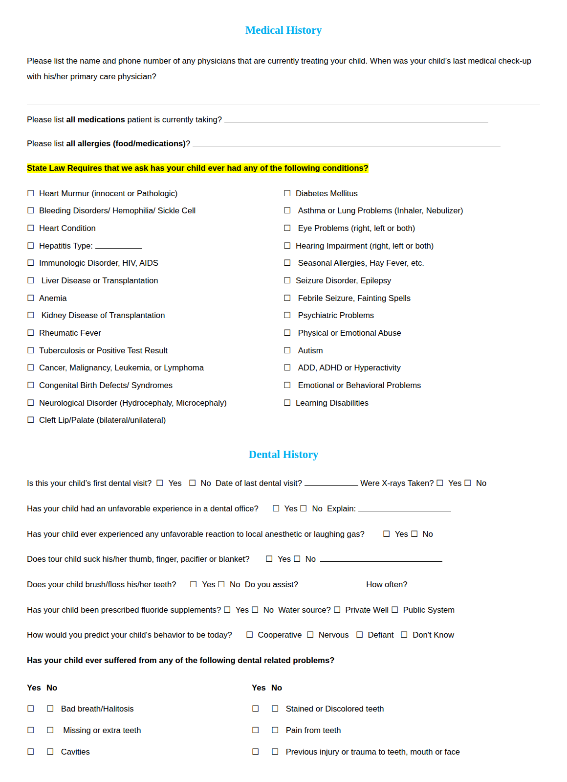Medical History
Please list the name and phone number of any physicians that are currently treating your child. When was your child’s last medical check-up with his/her primary care physician?
Please list all medications patient is currently taking?
Please list all allergies (food/medications)?
State Law Requires that we ask has your child ever had any of the following conditions?
| ☐ Heart Murmur (innocent or Pathologic) | ☐ Diabetes Mellitus |
| ☐ Bleeding Disorders/ Hemophilia/ Sickle Cell | ☐ Asthma or Lung Problems (Inhaler, Nebulizer) |
| ☐ Heart Condition | ☐ Eye Problems (right, left or both) |
| ☐ Hepatitis Type: | ☐ Hearing Impairment (right, left or both) |
| ☐ Immunologic Disorder, HIV, AIDS | ☐ Seasonal Allergies, Hay Fever, etc. |
| ☐ Liver Disease or Transplantation | ☐ Seizure Disorder, Epilepsy |
| ☐ Anemia | ☐ Febrile Seizure, Fainting Spells |
| ☐ Kidney Disease of Transplantation | ☐ Psychiatric Problems |
| ☐ Rheumatic Fever | ☐ Physical or Emotional Abuse |
| ☐ Tuberculosis or Positive Test Result | ☐ Autism |
| ☐ Cancer, Malignancy, Leukemia, or Lymphoma | ☐ ADD, ADHD or Hyperactivity |
| ☐ Congenital Birth Defects/ Syndromes | ☐ Emotional or Behavioral Problems |
| ☐ Neurological Disorder (Hydrocephaly, Microcephaly) | ☐ Learning Disabilities |
| ☐ Cleft Lip/Palate (bilateral/unilateral) | |
Dental History
Is this your child’s first dental visit? ☐Yes ☐No Date of last dental visit? Were X-rays Taken? ☐Yes ☐No
Has your child had an unfavorable experience in a dental office? ☐Yes ☐No Explain:
Has your child ever experienced any unfavorable reaction to local anesthetic or laughing gas? ☐Yes ☐No
Does tour child suck his/her thumb, finger, pacifier or blanket? ☐Yes ☐No
Does your child brush/floss his/her teeth? ☐Yes ☐No Do you assist? How often?
Has your child been prescribed fluoride supplements? ☐Yes ☐No Water source? ☐Private Well ☐Public System
How would you predict your child's behavior to be today? ☐Cooperative ☐Nervous ☐Defiant ☐Don't Know
Has your child ever suffered from any of the following dental related problems?
| Yes | No | Yes | No |
| ☐ | ☐ Bad breath/Halitosis | ☐ | ☐ Stained or Discolored teeth |
| ☐ | ☐ Missing or extra teeth | ☐ | ☐ Pain from teeth |
| ☐ | ☐ Cavities | ☐ | ☐ Previous injury or trauma to teeth, mouth or face |